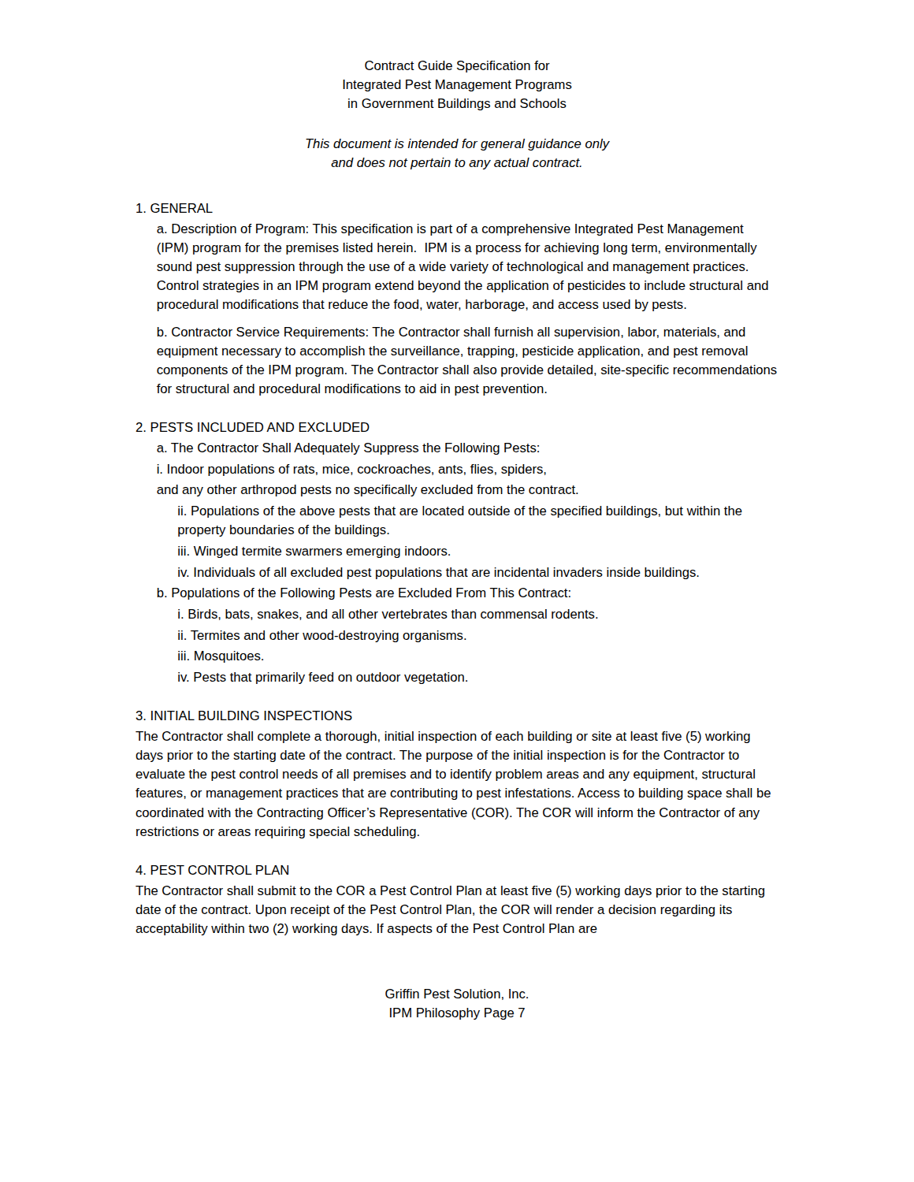Contract Guide Specification for
Integrated Pest Management Programs
in Government Buildings and Schools
This document is intended for general guidance only
and does not pertain to any actual contract.
1. General
a. Description of Program: This specification is part of a comprehensive Integrated Pest Management (IPM) program for the premises listed herein. IPM is a process for achieving long term, environmentally sound pest suppression through the use of a wide variety of technological and management practices. Control strategies in an IPM program extend beyond the application of pesticides to include structural and procedural modifications that reduce the food, water, harborage, and access used by pests.
b. Contractor Service Requirements: The Contractor shall furnish all supervision, labor, materials, and equipment necessary to accomplish the surveillance, trapping, pesticide application, and pest removal components of the IPM program. The Contractor shall also provide detailed, site-specific recommendations for structural and procedural modifications to aid in pest prevention.
2. Pests Included and Excluded
a. The Contractor Shall Adequately Suppress the Following Pests:
i. Indoor populations of rats, mice, cockroaches, ants, flies, spiders,
and any other arthropod pests no specifically excluded from the contract.
ii. Populations of the above pests that are located outside of the specified buildings, but within the property boundaries of the buildings.
iii. Winged termite swarmers emerging indoors.
iv. Individuals of all excluded pest populations that are incidental invaders inside buildings.
b. Populations of the Following Pests are Excluded From This Contract:
i. Birds, bats, snakes, and all other vertebrates than commensal rodents.
ii. Termites and other wood-destroying organisms.
iii. Mosquitoes.
iv. Pests that primarily feed on outdoor vegetation.
3. Initial Building Inspections
The Contractor shall complete a thorough, initial inspection of each building or site at least five (5) working days prior to the starting date of the contract. The purpose of the initial inspection is for the Contractor to evaluate the pest control needs of all premises and to identify problem areas and any equipment, structural features, or management practices that are contributing to pest infestations. Access to building space shall be coordinated with the Contracting Officer’s Representative (COR). The COR will inform the Contractor of any restrictions or areas requiring special scheduling.
4. Pest Control Plan
The Contractor shall submit to the COR a Pest Control Plan at least five (5) working days prior to the starting date of the contract. Upon receipt of the Pest Control Plan, the COR will render a decision regarding its acceptability within two (2) working days. If aspects of the Pest Control Plan are
Griffin Pest Solution, Inc.
IPM Philosophy Page 7